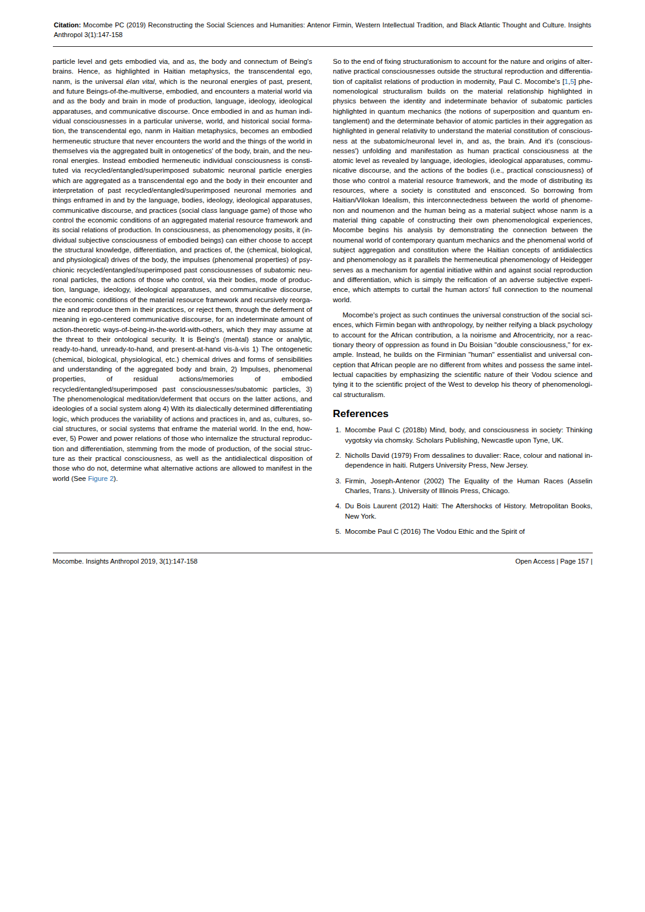Citation: Mocombe PC (2019) Reconstructing the Social Sciences and Humanities: Antenor Firmin, Western Intellectual Tradition, and Black Atlantic Thought and Culture. Insights Anthropol 3(1):147-158
particle level and gets embodied via, and as, the body and connectum of Being's brains. Hence, as highlighted in Haitian metaphysics, the transcendental ego, nanm, is the universal élan vital, which is the neuronal energies of past, present, and future Beings-of-the-multiverse, embodied, and encounters a material world via and as the body and brain in mode of production, language, ideology, ideological apparatuses, and communicative discourse. Once embodied in and as human individual consciousnesses in a particular universe, world, and historical social formation, the transcendental ego, nanm in Haitian metaphysics, becomes an embodied hermeneutic structure that never encounters the world and the things of the world in themselves via the aggregated built in ontogenetics' of the body, brain, and the neuronal energies. Instead embodied hermeneutic individual consciousness is constituted via recycled/entangled/superimposed subatomic neuronal particle energies which are aggregated as a transcendental ego and the body in their encounter and interpretation of past recycled/entangled/superimposed neuronal memories and things enframed in and by the language, bodies, ideology, ideological apparatuses, communicative discourse, and practices (social class language game) of those who control the economic conditions of an aggregated material resource framework and its social relations of production. In consciousness, as phenomenology posits, it (individual subjective consciousness of embodied beings) can either choose to accept the structural knowledge, differentiation, and practices of, the (chemical, biological, and physiological) drives of the body, the impulses (phenomenal properties) of psychionic recycled/entangled/superimposed past consciousnesses of subatomic neuronal particles, the actions of those who control, via their bodies, mode of production, language, ideology, ideological apparatuses, and communicative discourse, the economic conditions of the material resource framework and recursively reorganize and reproduce them in their practices, or reject them, through the deferment of meaning in ego-centered communicative discourse, for an indeterminate amount of action-theoretic ways-of-being-in-the-world-with-others, which they may assume at the threat to their ontological security. It is Being's (mental) stance or analytic, ready-to-hand, unready-to-hand, and present-at-hand vis-à-vis 1) The ontogenetic (chemical, biological, physiological, etc.) chemical drives and forms of sensibilities and understanding of the aggregated body and brain, 2) Impulses, phenomenal properties, of residual actions/memories of embodied recycled/entangled/superimposed past consciousnesses/subatomic particles, 3) The phenomenological meditation/deferment that occurs on the latter actions, and ideologies of a social system along 4) With its dialectically determined differentiating logic, which produces the variability of actions and practices in, and as, cultures, social structures, or social systems that enframe the material world. In the end, however, 5) Power and power relations of those who internalize the structural reproduction and differentiation, stemming from the mode of production, of the social structure as their practical consciousness, as well as the antidialectical disposition of those who do not, determine what alternative actions are allowed to manifest in the world (See Figure 2).
So to the end of fixing structurationism to account for the nature and origins of alternative practical consciousnesses outside the structural reproduction and differentiation of capitalist relations of production in modernity, Paul C. Mocombe's [1,5] phenomenological structuralism builds on the material relationship highlighted in physics between the identity and indeterminate behavior of subatomic particles highlighted in quantum mechanics (the notions of superposition and quantum entanglement) and the determinate behavior of atomic particles in their aggregation as highlighted in general relativity to understand the material constitution of consciousness at the subatomic/neuronal level in, and as, the brain. And it's (consciousnesses') unfolding and manifestation as human practical consciousness at the atomic level as revealed by language, ideologies, ideological apparatuses, communicative discourse, and the actions of the bodies (i.e., practical consciousness) of those who control a material resource framework, and the mode of distributing its resources, where a society is constituted and ensconced. So borrowing from Haitian/Vilokan Idealism, this interconnectedness between the world of phenomenon and noumenon and the human being as a material subject whose nanm is a material thing capable of constructing their own phenomenological experiences, Mocombe begins his analysis by demonstrating the connection between the noumenal world of contemporary quantum mechanics and the phenomenal world of subject aggregation and constitution where the Haitian concepts of antidialectics and phenomenology as it parallels the hermeneutical phenomenology of Heidegger serves as a mechanism for agential initiative within and against social reproduction and differentiation, which is simply the reification of an adverse subjective experience, which attempts to curtail the human actors' full connection to the noumenal world.
Mocombe's project as such continues the universal construction of the social sciences, which Firmin began with anthropology, by neither reifying a black psychology to account for the African contribution, a la noirisme and Afrocentricity, nor a reactionary theory of oppression as found in Du Boisian "double consciousness," for example. Instead, he builds on the Firminian "human" essentialist and universal conception that African people are no different from whites and possess the same intellectual capacities by emphasizing the scientific nature of their Vodou science and tying it to the scientific project of the West to develop his theory of phenomenological structuralism.
References
Mocombe Paul C (2018b) Mind, body, and consciousness in society: Thinking vygotsky via chomsky. Scholars Publishing, Newcastle upon Tyne, UK.
Nicholls David (1979) From dessalines to duvalier: Race, colour and national independence in haiti. Rutgers University Press, New Jersey.
Firmin, Joseph-Antenor (2002) The Equality of the Human Races (Asselin Charles, Trans.). University of Illinois Press, Chicago.
Du Bois Laurent (2012) Haiti: The Aftershocks of History. Metropolitan Books, New York.
Mocombe Paul C (2016) The Vodou Ethic and the Spirit of
Mocombe. Insights Anthropol 2019, 3(1):147-158
Open Access | Page 157 |